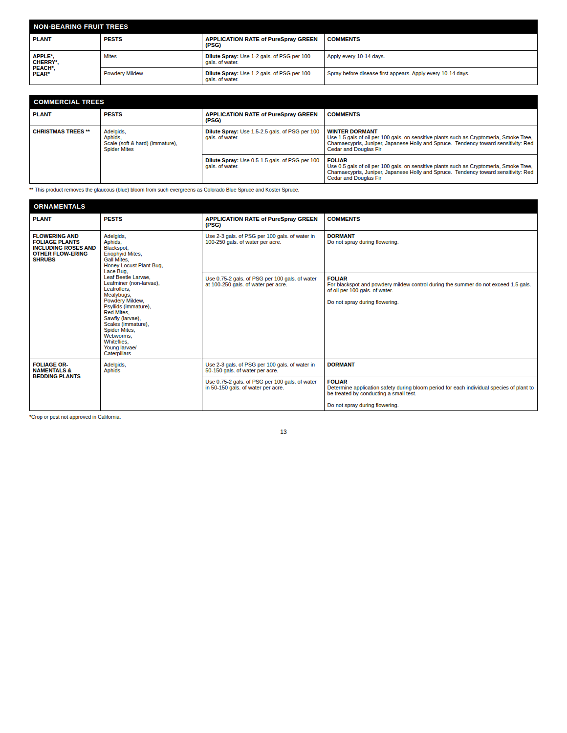| NON-BEARING FRUIT TREES |
| PLANT | PESTS | APPLICATION RATE of PureSpray GREEN (PSG) | COMMENTS |
| APPLE*, CHERRY*, PEACH*, PEAR* | Mites | Dilute Spray: Use 1-2 gals. of PSG per 100 gals. of water. | Apply every 10-14 days. |
| Powdery Mildew | Dilute Spray: Use 1-2 gals. of PSG per 100 gals. of water. | Spray before disease first appears. Apply every 10-14 days. |
| COMMERCIAL TREES |
| PLANT | PESTS | APPLICATION RATE of PureSpray GREEN (PSG) | COMMENTS |
| CHRISTMAS TREES ** | Adelgids, Aphids, Scale (soft & hard) (immature), Spider Mites | Dilute Spray: Use 1.5-2.5 gals. of PSG per 100 gals. of water. | WINTER DORMANT Use 1.5 gals of oil per 100 gals. on sensitive plants such as Cryptomeria, Smoke Tree, Chamaecypris, Juniper, Japanese Holly and Spruce. Tendency toward sensitivity: Red Cedar and Douglas Fir |
| Dilute Spray: Use 0.5-1.5 gals. of PSG per 100 gals. of water. | FOLIAR Use 0.5 gals of oil per 100 gals. on sensitive plants such as Cryptomeria, Smoke Tree, Chamaecypris, Juniper, Japanese Holly and Spruce. Tendency toward sensitivity: Red Cedar and Douglas Fir |
** This product removes the glaucous (blue) bloom from such evergreens as Colorado Blue Spruce and Koster Spruce.
| ORNAMENTALS |
| PLANT | PESTS | APPLICATION RATE of PureSpray GREEN (PSG) | COMMENTS |
| FLOWERING AND FOLIAGE PLANTS INCLUDING ROSES AND OTHER FLOW-ERING SHRUBS | Adelgids, Aphids, Blackspot, Eriophyid Mites, Gall Mites, Honey Locust Plant Bug, Lace Bug, Leaf Beetle Larvae, Leafminer (non-larvae), Leafrollers, Mealybugs, Powdery Mildew, Psyllids (immature), Red Mites, Sawfly (larvae), Scales (immature), Spider Mites, Webworms, Whiteflies, Young larvae/ Caterpillars | Use 2-3 gals. of PSG per 100 gals. of water in 100-250 gals. of water per acre. | DORMANT Do not spray during flowering. |
| Use 0.75-2 gals. of PSG per 100 gals. of water at 100-250 gals. of water per acre. | FOLIAR For blackspot and powdery mildew control during the summer do not exceed 1.5 gals. of oil per 100 gals. of water. Do not spray during flowering. |
| FOLIAGE OR-NAMENTALS & BEDDING PLANTS | Adelgids, Aphids | Use 2-3 gals. of PSG per 100 gals. of water in 50-150 gals. of water per acre. | DORMANT |
| Use 0.75-2 gals. of PSG per 100 gals. of water in 50-150 gals. of water per acre. | FOLIAR Determine application safety during bloom period for each individual species of plant to be treated by conducting a small test. Do not spray during flowering. |
*Crop or pest not approved in California.
13